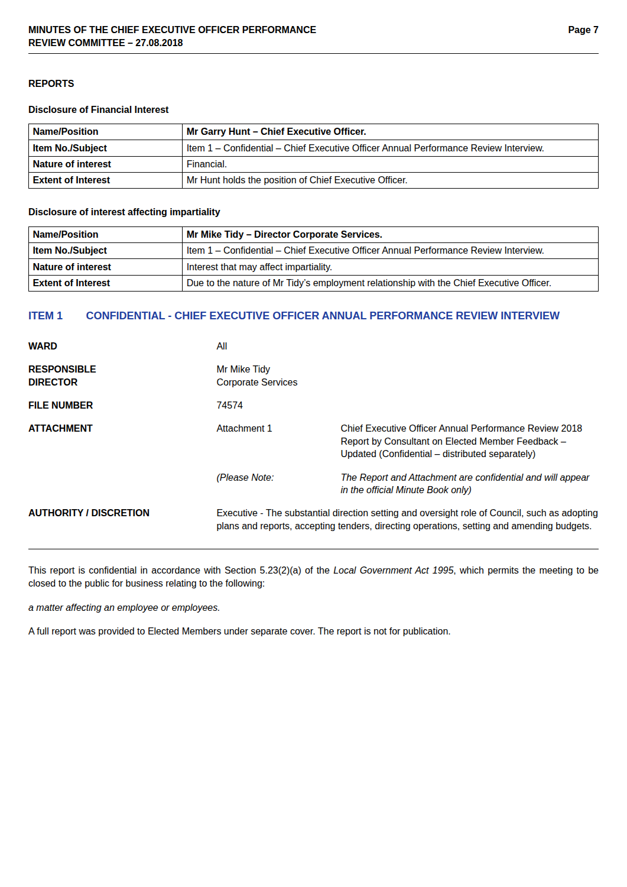MINUTES OF THE CHIEF EXECUTIVE OFFICER PERFORMANCE
REVIEW COMMITTEE – 27.08.2018
Page 7
REPORTS
Disclosure of Financial Interest
| Name/Position | Mr Garry Hunt – Chief Executive Officer. |
| Item No./Subject | Item 1 – Confidential – Chief Executive Officer Annual Performance Review Interview. |
| Nature of interest | Financial. |
| Extent of Interest | Mr Hunt holds the position of Chief Executive Officer. |
Disclosure of interest affecting impartiality
| Name/Position | Mr Mike Tidy – Director Corporate Services. |
| Item No./Subject | Item 1 – Confidential – Chief Executive Officer Annual Performance Review Interview. |
| Nature of interest | Interest that may affect impartiality. |
| Extent of Interest | Due to the nature of Mr Tidy’s employment relationship with the Chief Executive Officer. |
ITEM 1 CONFIDENTIAL - CHIEF EXECUTIVE OFFICER ANNUAL PERFORMANCE REVIEW INTERVIEW
| Ward | All |
| Responsible Director | Mr Mike Tidy Corporate Services |
| File Number | 74574 |
| Attachment | Attachment 1 Chief Executive Officer Annual Performance Review 2018 Report by Consultant on Elected Member Feedback – Updated (Confidential – distributed separately) (Please Note: The Report and Attachment are confidential and will appear in the official Minute Book only) |
| Authority / Discretion | Executive - The substantial direction setting and oversight role of Council, such as adopting plans and reports, accepting tenders, directing operations, setting and amending budgets. |
This report is confidential in accordance with Section 5.23(2)(a) of the Local Government Act 1995, which permits the meeting to be closed to the public for business relating to the following:
a matter affecting an employee or employees.
A full report was provided to Elected Members under separate cover. The report is not for publication.